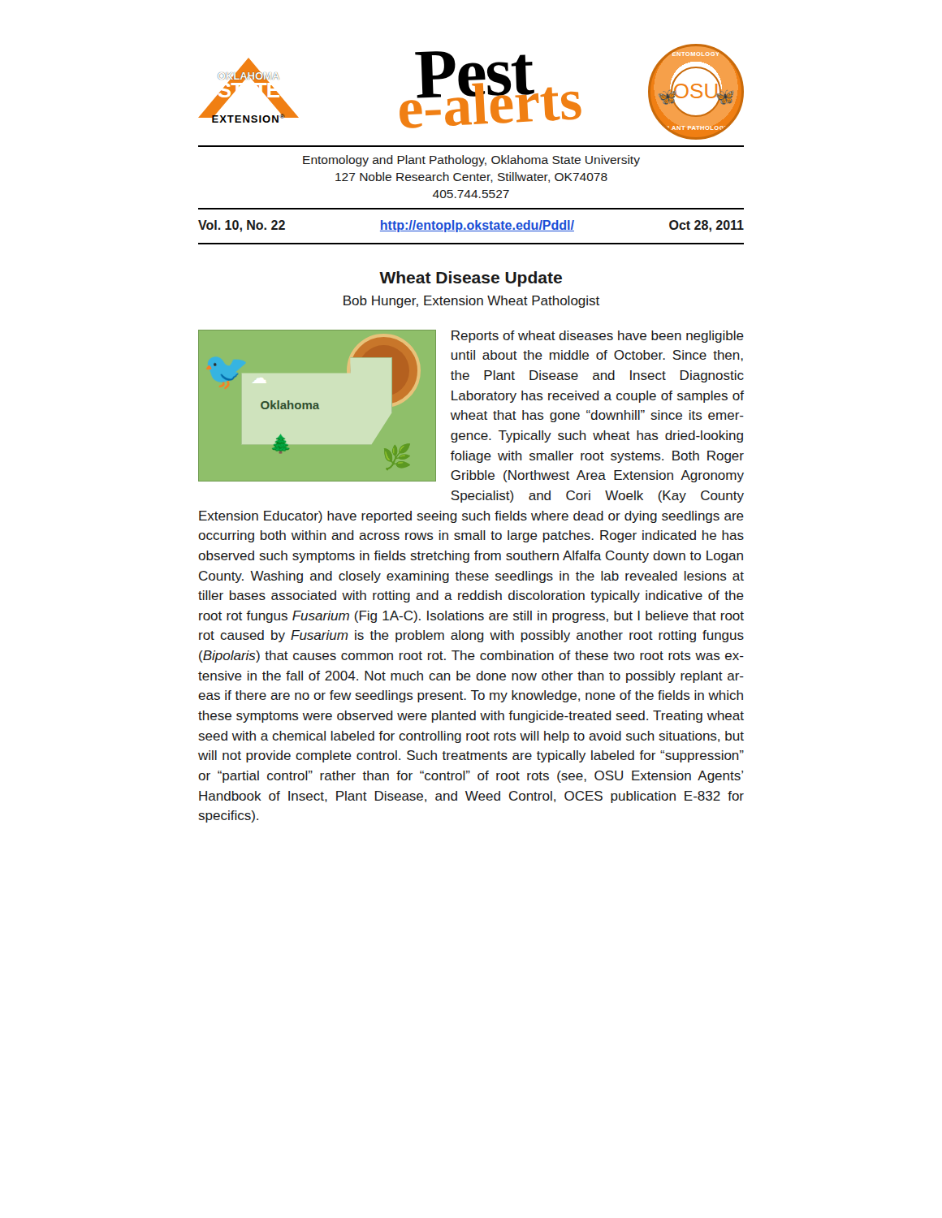OKLAHOMA STATE EXTENSION®
Pest
e-alerts
ENTOMOLOGY PLANT PATHOLOGY
🦋
🦋
OSU
Entomology and Plant Pathology, Oklahoma State University
127 Noble Research Center, Stillwater, OK74078
405.744.5527
Vol. 10, No. 22 http://entoplp.okstate.edu/Pddl/ Oct 28, 2011
Wheat Disease Update
Bob Hunger, Extension Wheat Pathologist
🐦
☁
🌲
Oklahoma
🌿
Reports of wheat diseases have been negligible until about the middle of October. Since then, the Plant Disease and Insect Diagnostic Laboratory has received a couple of samples of wheat that has gone “downhill” since its emergence. Typically such wheat has dried-looking foliage with smaller root systems. Both Roger Gribble (Northwest Area Extension Agronomy Specialist) and Cori Woelk (Kay County Extension Educator) have reported seeing such fields where dead or dying seedlings are occurring both within and across rows in small to large patches. Roger indicated he has observed such symptoms in fields stretching from southern Alfalfa County down to Logan County. Washing and closely examining these seedlings in the lab revealed lesions at tiller bases associated with rotting and a reddish discoloration typically indicative of the root rot fungus Fusarium (Fig 1A-C). Isolations are still in progress, but I believe that root rot caused by Fusarium is the problem along with possibly another root rotting fungus (Bipolaris) that causes common root rot. The combination of these two root rots was extensive in the fall of 2004. Not much can be done now other than to possibly replant areas if there are no or few seedlings present. To my knowledge, none of the fields in which these symptoms were observed were planted with fungicide-treated seed. Treating wheat seed with a chemical labeled for controlling root rots will help to avoid such situations, but will not provide complete control. Such treatments are typically labeled for “suppression” or “partial control” rather than for “control” of root rots (see, OSU Extension Agents’ Handbook of Insect, Plant Disease, and Weed Control, OCES publication E-832 for specifics).